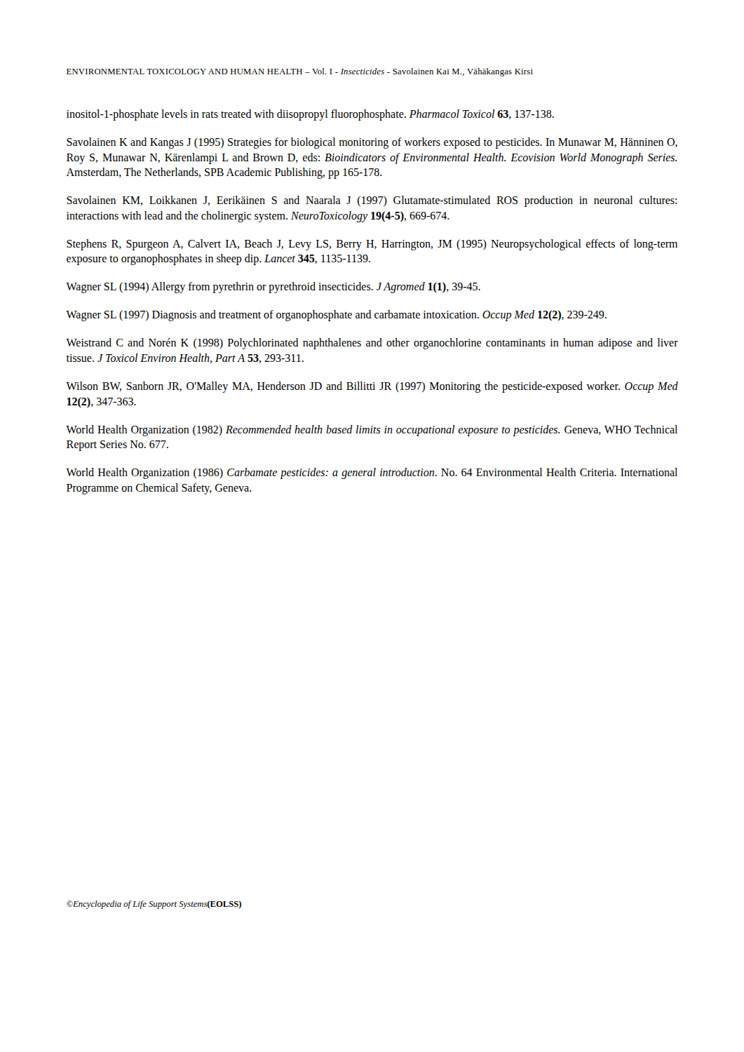ENVIRONMENTAL TOXICOLOGY AND HUMAN HEALTH – Vol. I - Insecticides - Savolainen Kai M., Vähäkangas Kirsi
inositol-1-phosphate levels in rats treated with diisopropyl fluorophosphate. Pharmacol Toxicol 63, 137-138.
Savolainen K and Kangas J (1995) Strategies for biological monitoring of workers exposed to pesticides. In Munawar M, Hänninen O, Roy S, Munawar N, Kärenlampi L and Brown D, eds: Bioindicators of Environmental Health. Ecovision World Monograph Series. Amsterdam, The Netherlands, SPB Academic Publishing, pp 165-178.
Savolainen KM, Loikkanen J, Eerikäinen S and Naarala J (1997) Glutamate-stimulated ROS production in neuronal cultures: interactions with lead and the cholinergic system. NeuroToxicology 19(4-5), 669-674.
Stephens R, Spurgeon A, Calvert IA, Beach J, Levy LS, Berry H, Harrington, JM (1995) Neuropsychological effects of long-term exposure to organophosphates in sheep dip. Lancet 345, 1135-1139.
Wagner SL (1994) Allergy from pyrethrin or pyrethroid insecticides. J Agromed 1(1), 39-45.
Wagner SL (1997) Diagnosis and treatment of organophosphate and carbamate intoxication. Occup Med 12(2), 239-249.
Weistrand C and Norén K (1998) Polychlorinated naphthalenes and other organochlorine contaminants in human adipose and liver tissue. J Toxicol Environ Health, Part A 53, 293-311.
Wilson BW, Sanborn JR, O'Malley MA, Henderson JD and Billitti JR (1997) Monitoring the pesticide-exposed worker. Occup Med 12(2), 347-363.
World Health Organization (1982) Recommended health based limits in occupational exposure to pesticides. Geneva, WHO Technical Report Series No. 677.
World Health Organization (1986) Carbamate pesticides: a general introduction. No. 64 Environmental Health Criteria. International Programme on Chemical Safety, Geneva.
©Encyclopedia of Life Support Systems(EOLSS)